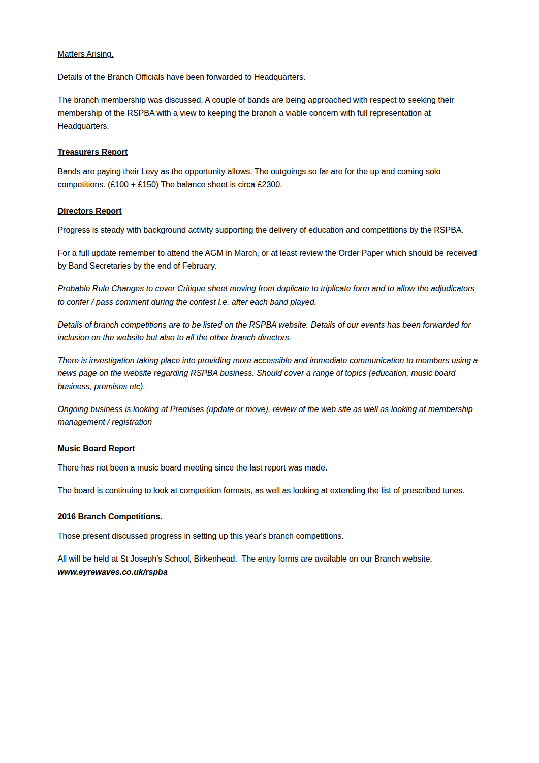Matters Arising.
Details of the Branch Officials have been forwarded to Headquarters.
The branch membership was discussed. A couple of bands are being approached with respect to seeking their membership of the RSPBA with a view to keeping the branch a viable concern with full representation at Headquarters.
Treasurers Report
Bands are paying their Levy as the opportunity allows. The outgoings so far are for the up and coming solo competitions. (£100 + £150) The balance sheet is circa £2300.
Directors Report
Progress is steady with background activity supporting the delivery of education and competitions by the RSPBA.
For a full update remember to attend the AGM in March, or at least review the Order Paper which should be received by Band Secretaries by the end of February.
Probable Rule Changes to cover Critique sheet moving from duplicate to triplicate form and to allow the adjudicators to confer / pass comment during the contest I.e. after each band played.
Details of branch competitions are to be listed on the RSPBA website. Details of our events has been forwarded for inclusion on the website but also to all the other branch directors.
There is investigation taking place into providing more accessible and immediate communication to members using a news page on the website regarding RSPBA business. Should cover a range of topics (education, music board business, premises etc).
Ongoing business is looking at Premises (update or move), review of the web site as well as looking at membership management / registration
Music Board Report
There has not been a music board meeting since the last report was made.
The board is continuing to look at competition formats, as well as looking at extending the list of prescribed tunes.
2016 Branch Competitions.
Those present discussed progress in setting up this year's branch competitions.
All will be held at St Joseph's School, Birkenhead. The entry forms are available on our Branch website. www.eyrewaves.co.uk/rspba